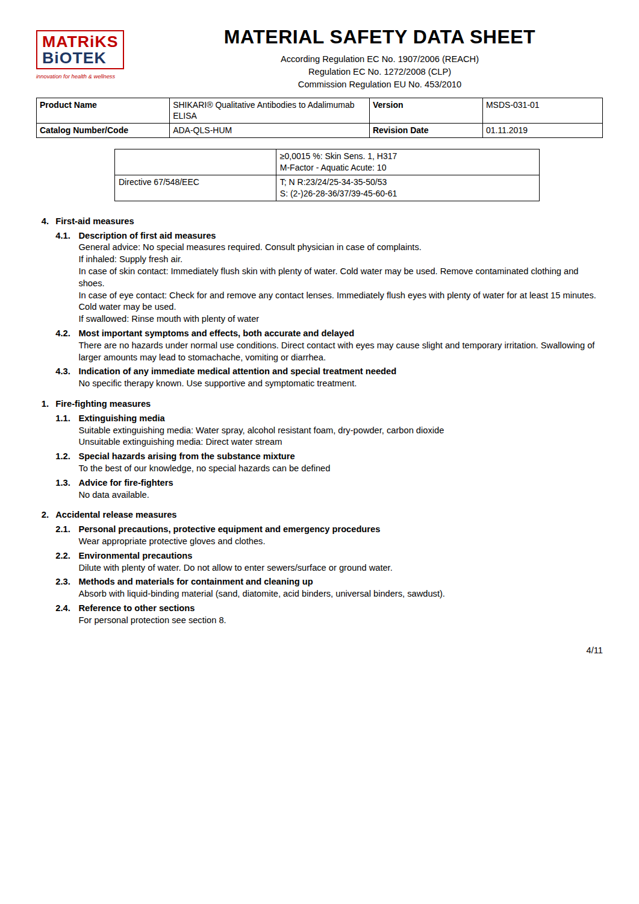MATRiKS
BiOTEK
innovation for health & wellness
MATERIAL SAFETY DATA SHEET
According Regulation EC No. 1907/2006 (REACH)
Regulation EC No. 1272/2008 (CLP)
Commission Regulation EU No. 453/2010
| Product Name | SHIKARI® Qualitative Antibodies to Adalimumab ELISA | Version | MSDS-031-01 |
| Catalog Number/Code | ADA-QLS-HUM | Revision Date | 01.11.2019 |
| | ≥0,0015 %: Skin Sens. 1, H317 M-Factor - Aquatic Acute: 10 |
| Directive 67/548/EEC | T; N R:23/24/25-34-35-50/53 S: (2-)26-28-36/37/39-45-60-61 |
First-aid measures
Description of first aid measures General advice: No special measures required. Consult physician in case of complaints.
If inhaled: Supply fresh air.
In case of skin contact: Immediately flush skin with plenty of water. Cold water may be used. Remove contaminated clothing and shoes.
In case of eye contact: Check for and remove any contact lenses. Immediately flush eyes with plenty of water for at least 15 minutes. Cold water may be used.
If swallowed: Rinse mouth with plenty of water
Most important symptoms and effects, both accurate and delayed There are no hazards under normal use conditions. Direct contact with eyes may cause slight and temporary irritation. Swallowing of larger amounts may lead to stomachache, vomiting or diarrhea.
Indication of any immediate medical attention and special treatment needed No specific therapy known. Use supportive and symptomatic treatment.
Fire-fighting measures
Extinguishing media Suitable extinguishing media: Water spray, alcohol resistant foam, dry-powder, carbon dioxide
Unsuitable extinguishing media: Direct water stream
Special hazards arising from the substance mixture To the best of our knowledge, no special hazards can be defined
Advice for fire-fighters No data available.
Accidental release measures
Personal precautions, protective equipment and emergency procedures Wear appropriate protective gloves and clothes.
Environmental precautions Dilute with plenty of water. Do not allow to enter sewers/surface or ground water.
Methods and materials for containment and cleaning up Absorb with liquid-binding material (sand, diatomite, acid binders, universal binders, sawdust).
Reference to other sections For personal protection see section 8.
4/11